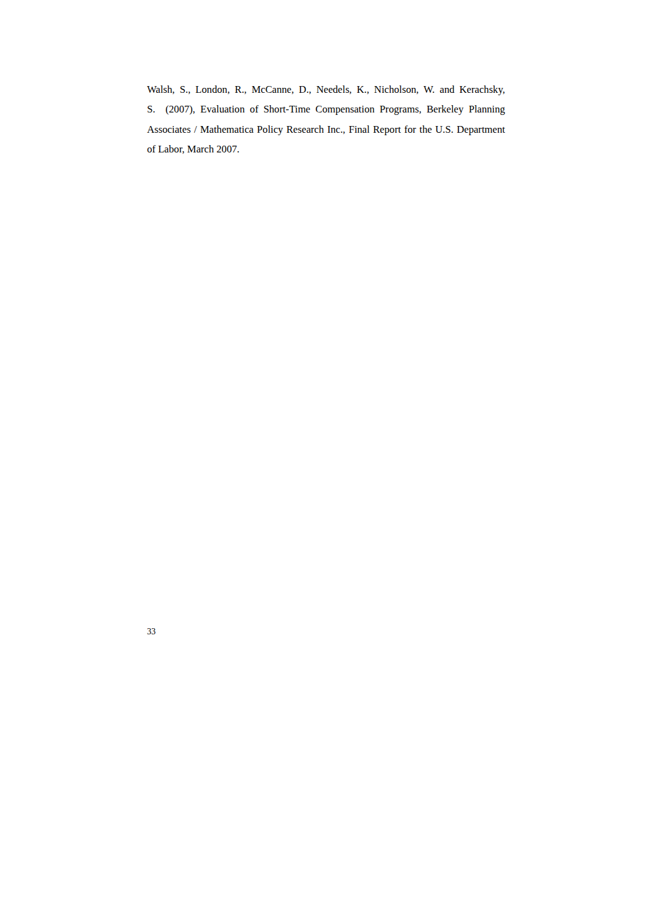Walsh, S., London, R., McCanne, D., Needels, K., Nicholson, W. and Kerachsky, S. (2007), Evaluation of Short-Time Compensation Programs, Berkeley Planning Associates / Mathematica Policy Research Inc., Final Report for the U.S. Department of Labor, March 2007.
33